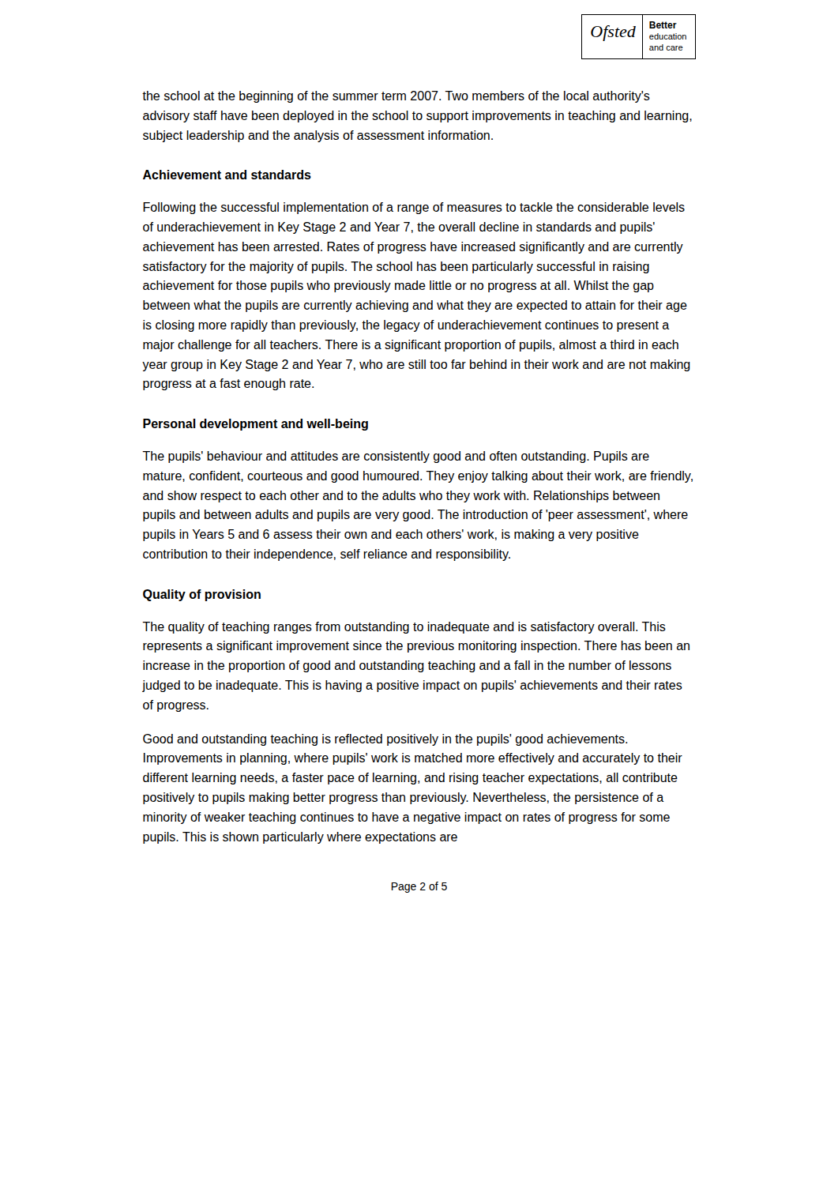Ofsted
Better education
and care
the school at the beginning of the summer term 2007. Two members of the local authority's advisory staff have been deployed in the school to support improvements in teaching and learning, subject leadership and the analysis of assessment information.
Achievement and standards
Following the successful implementation of a range of measures to tackle the considerable levels of underachievement in Key Stage 2 and Year 7, the overall decline in standards and pupils' achievement has been arrested. Rates of progress have increased significantly and are currently satisfactory for the majority of pupils. The school has been particularly successful in raising achievement for those pupils who previously made little or no progress at all. Whilst the gap between what the pupils are currently achieving and what they are expected to attain for their age is closing more rapidly than previously, the legacy of underachievement continues to present a major challenge for all teachers. There is a significant proportion of pupils, almost a third in each year group in Key Stage 2 and Year 7, who are still too far behind in their work and are not making progress at a fast enough rate.
Personal development and well-being
The pupils' behaviour and attitudes are consistently good and often outstanding. Pupils are mature, confident, courteous and good humoured. They enjoy talking about their work, are friendly, and show respect to each other and to the adults who they work with. Relationships between pupils and between adults and pupils are very good. The introduction of 'peer assessment', where pupils in Years 5 and 6 assess their own and each others' work, is making a very positive contribution to their independence, self reliance and responsibility.
Quality of provision
The quality of teaching ranges from outstanding to inadequate and is satisfactory overall. This represents a significant improvement since the previous monitoring inspection. There has been an increase in the proportion of good and outstanding teaching and a fall in the number of lessons judged to be inadequate. This is having a positive impact on pupils' achievements and their rates of progress.
Good and outstanding teaching is reflected positively in the pupils' good achievements. Improvements in planning, where pupils' work is matched more effectively and accurately to their different learning needs, a faster pace of learning, and rising teacher expectations, all contribute positively to pupils making better progress than previously. Nevertheless, the persistence of a minority of weaker teaching continues to have a negative impact on rates of progress for some pupils. This is shown particularly where expectations are
Page 2 of 5